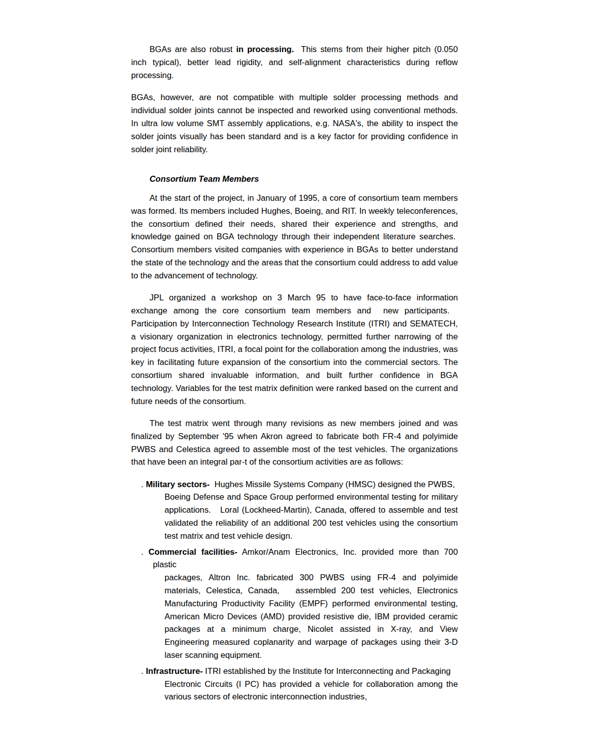BGAs are also robust in processing. This stems from their higher pitch (0.050 inch typical), better lead rigidity, and self-alignment characteristics during reflow processing.
BGAs, however, are not compatible with multiple solder processing methods and individual solder joints cannot be inspected and reworked using conventional methods. In ultra low volume SMT assembly applications, e.g. NASA's, the ability to inspect the solder joints visually has been standard and is a key factor for providing confidence in solder joint reliability.
Consortium Team Members
At the start of the project, in January of 1995, a core of consortium team members was formed. Its members included Hughes, Boeing, and RIT. In weekly teleconferences, the consortium defined their needs, shared their experience and strengths, and knowledge gained on BGA technology through their independent literature searches. Consortium members visited companies with experience in BGAs to better understand the state of the technology and the areas that the consortium could address to add value to the advancement of technology.
JPL organized a workshop on 3 March 95 to have face-to-face information exchange among the core consortium team members and new participants. Participation by Interconnection Technology Research Institute (ITRI) and SEMATECH, a visionary organization in electronics technology, permitted further narrowing of the project focus activities, ITRI, a focal point for the collaboration among the industries, was key in facilitating future expansion of the consortium into the commercial sectors. The consortium shared invaluable information, and built further confidence in BGA technology. Variables for the test matrix definition were ranked based on the current and future needs of the consortium.
The test matrix went through many revisions as new members joined and was finalized by September '95 when Akron agreed to fabricate both FR-4 and polyimide PWBS and Celestica agreed to assemble most of the test vehicles. The organizations that have been an integral par-t of the consortium activities are as follows:
. Military sectors- Hughes Missile Systems Company (HMSC) designed the PWBS, Boeing Defense and Space Group performed environmental testing for military applications. Loral (Lockheed-Martin), Canada, offered to assemble and test validated the reliability of an additional 200 test vehicles using the consortium test matrix and test vehicle design.
. Commercial facilities- Amkor/Anam Electronics, Inc. provided more than 700 plastic packages, Altron Inc. fabricated 300 PWBS using FR-4 and polyimide materials, Celestica, Canada, assembled 200 test vehicles, Electronics Manufacturing Productivity Facility (EMPF) performed environmental testing, American Micro Devices (AMD) provided resistive die, IBM provided ceramic packages at a minimum charge, Nicolet assisted in X-ray, and View Engineering measured coplanarity and warpage of packages using their 3-D laser scanning equipment.
. Infrastructure- ITRI established by the Institute for Interconnecting and Packaging Electronic Circuits (I PC) has provided a vehicle for collaboration among the various sectors of electronic interconnection industries,